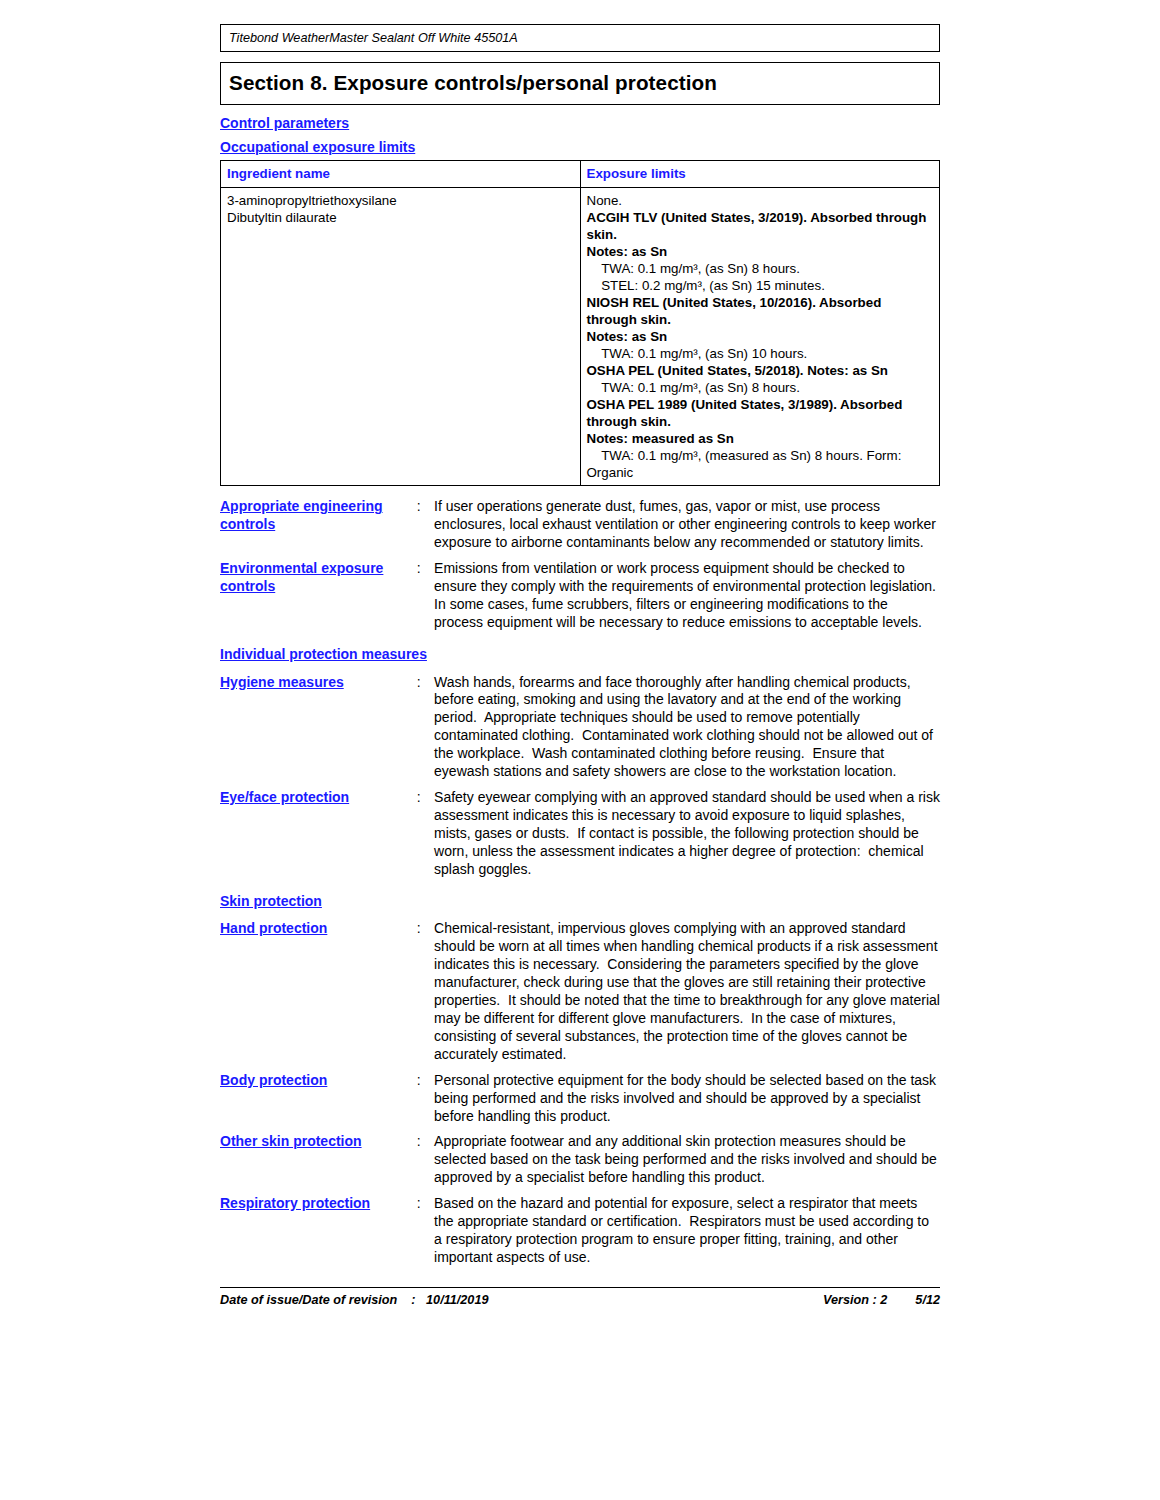Titebond WeatherMaster Sealant Off White 45501A
Section 8. Exposure controls/personal protection
Control parameters
Occupational exposure limits
| Ingredient name | Exposure limits |
| --- | --- |
| 3-aminopropyltriethoxysilane Dibutyltin dilaurate | None. ACGIH TLV (United States, 3/2019). Absorbed through skin. Notes: as Sn TWA: 0.1 mg/m³, (as Sn) 8 hours. STEL: 0.2 mg/m³, (as Sn) 15 minutes. NIOSH REL (United States, 10/2016). Absorbed through skin. Notes: as Sn TWA: 0.1 mg/m³, (as Sn) 10 hours. OSHA PEL (United States, 5/2018). Notes: as Sn TWA: 0.1 mg/m³, (as Sn) 8 hours. OSHA PEL 1989 (United States, 3/1989). Absorbed through skin. Notes: measured as Sn TWA: 0.1 mg/m³, (measured as Sn) 8 hours. Form: Organic |
| Appropriate engineering controls | : | If user operations generate dust, fumes, gas, vapor or mist, use process enclosures, local exhaust ventilation or other engineering controls to keep worker exposure to airborne contaminants below any recommended or statutory limits. |
| Environmental exposure controls | : | Emissions from ventilation or work process equipment should be checked to ensure they comply with the requirements of environmental protection legislation. In some cases, fume scrubbers, filters or engineering modifications to the process equipment will be necessary to reduce emissions to acceptable levels. |
| Individual protection measures |
| Hygiene measures | : | Wash hands, forearms and face thoroughly after handling chemical products, before eating, smoking and using the lavatory and at the end of the working period. Appropriate techniques should be used to remove potentially contaminated clothing. Contaminated work clothing should not be allowed out of the workplace. Wash contaminated clothing before reusing. Ensure that eyewash stations and safety showers are close to the workstation location. |
| Eye/face protection | : | Safety eyewear complying with an approved standard should be used when a risk assessment indicates this is necessary to avoid exposure to liquid splashes, mists, gases or dusts. If contact is possible, the following protection should be worn, unless the assessment indicates a higher degree of protection: chemical splash goggles. |
| Skin protection |
| Hand protection | : | Chemical-resistant, impervious gloves complying with an approved standard should be worn at all times when handling chemical products if a risk assessment indicates this is necessary. Considering the parameters specified by the glove manufacturer, check during use that the gloves are still retaining their protective properties. It should be noted that the time to breakthrough for any glove material may be different for different glove manufacturers. In the case of mixtures, consisting of several substances, the protection time of the gloves cannot be accurately estimated. |
| Body protection | : | Personal protective equipment for the body should be selected based on the task being performed and the risks involved and should be approved by a specialist before handling this product. |
| Other skin protection | : | Appropriate footwear and any additional skin protection measures should be selected based on the task being performed and the risks involved and should be approved by a specialist before handling this product. |
| Respiratory protection | : | Based on the hazard and potential for exposure, select a respirator that meets the appropriate standard or certification. Respirators must be used according to a respiratory protection program to ensure proper fitting, training, and other important aspects of use. |
Date of issue/Date of revision : 10/11/2019
Version : 2 5/12